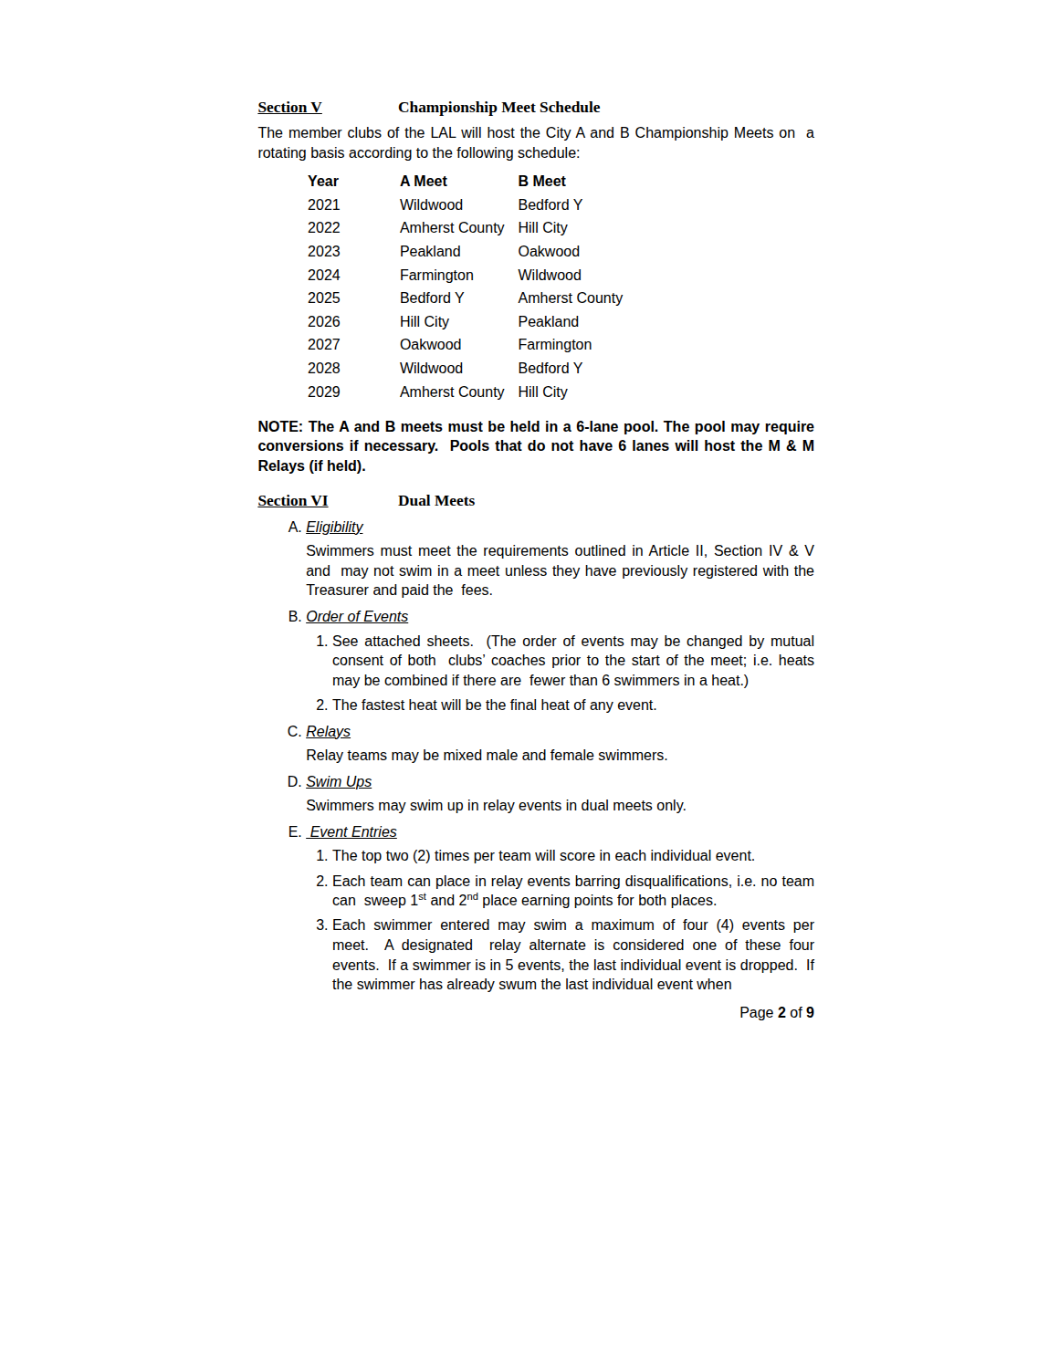Section V Championship Meet Schedule
The member clubs of the LAL will host the City A and B Championship Meets on a rotating basis according to the following schedule:
| Year | A Meet | B Meet |
| --- | --- | --- |
| 2021 | Wildwood | Bedford Y |
| 2022 | Amherst County | Hill City |
| 2023 | Peakland | Oakwood |
| 2024 | Farmington | Wildwood |
| 2025 | Bedford Y | Amherst County |
| 2026 | Hill City | Peakland |
| 2027 | Oakwood | Farmington |
| 2028 | Wildwood | Bedford Y |
| 2029 | Amherst County | Hill City |
NOTE: The A and B meets must be held in a 6-lane pool. The pool may require conversions if necessary. Pools that do not have 6 lanes will host the M & M Relays (if held).
Section VI Dual Meets
Eligibility
Swimmers must meet the requirements outlined in Article II, Section IV & V and may not swim in a meet unless they have previously registered with the Treasurer and paid the fees.
Order of Events
See attached sheets. (The order of events may be changed by mutual consent of both clubs’ coaches prior to the start of the meet; i.e. heats may be combined if there are fewer than 6 swimmers in a heat.)
The fastest heat will be the final heat of any event.
Relays
Relay teams may be mixed male and female swimmers.
Swim Ups
Swimmers may swim up in relay events in dual meets only.
Event Entries
The top two (2) times per team will score in each individual event.
Each team can place in relay events barring disqualifications, i.e. no team can sweep 1st and 2nd place earning points for both places.
Each swimmer entered may swim a maximum of four (4) events per meet. A designated relay alternate is considered one of these four events. If a swimmer is in 5 events, the last individual event is dropped. If the swimmer has already swum the last individual event when
Page 2 of 9